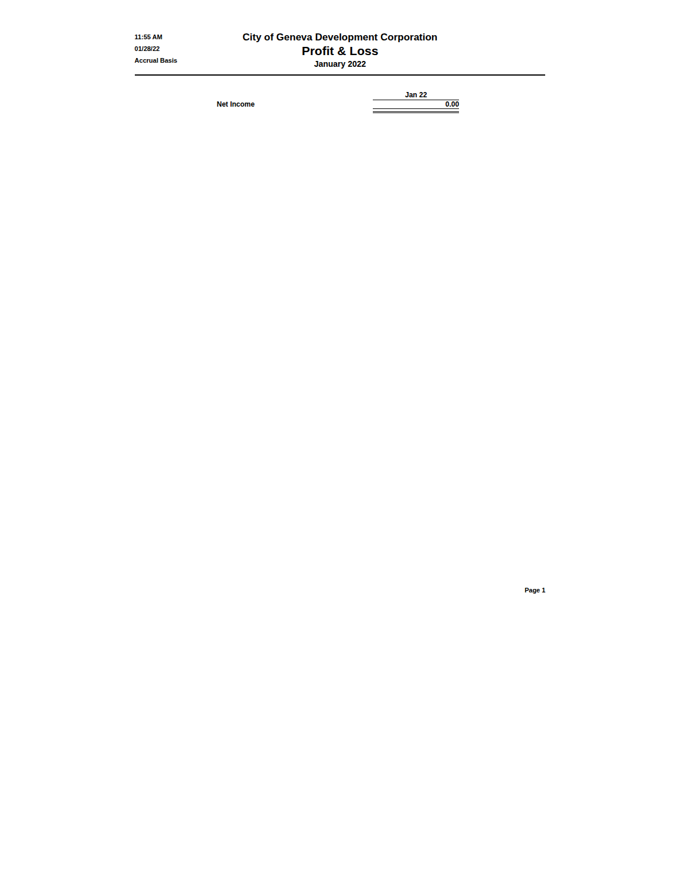City of Geneva Development Corporation
Profit & Loss
January 2022
11:55 AM
01/28/22
Accrual Basis
| | | Jan 22 | |
| | Net Income | 0.00 | |
Page 1